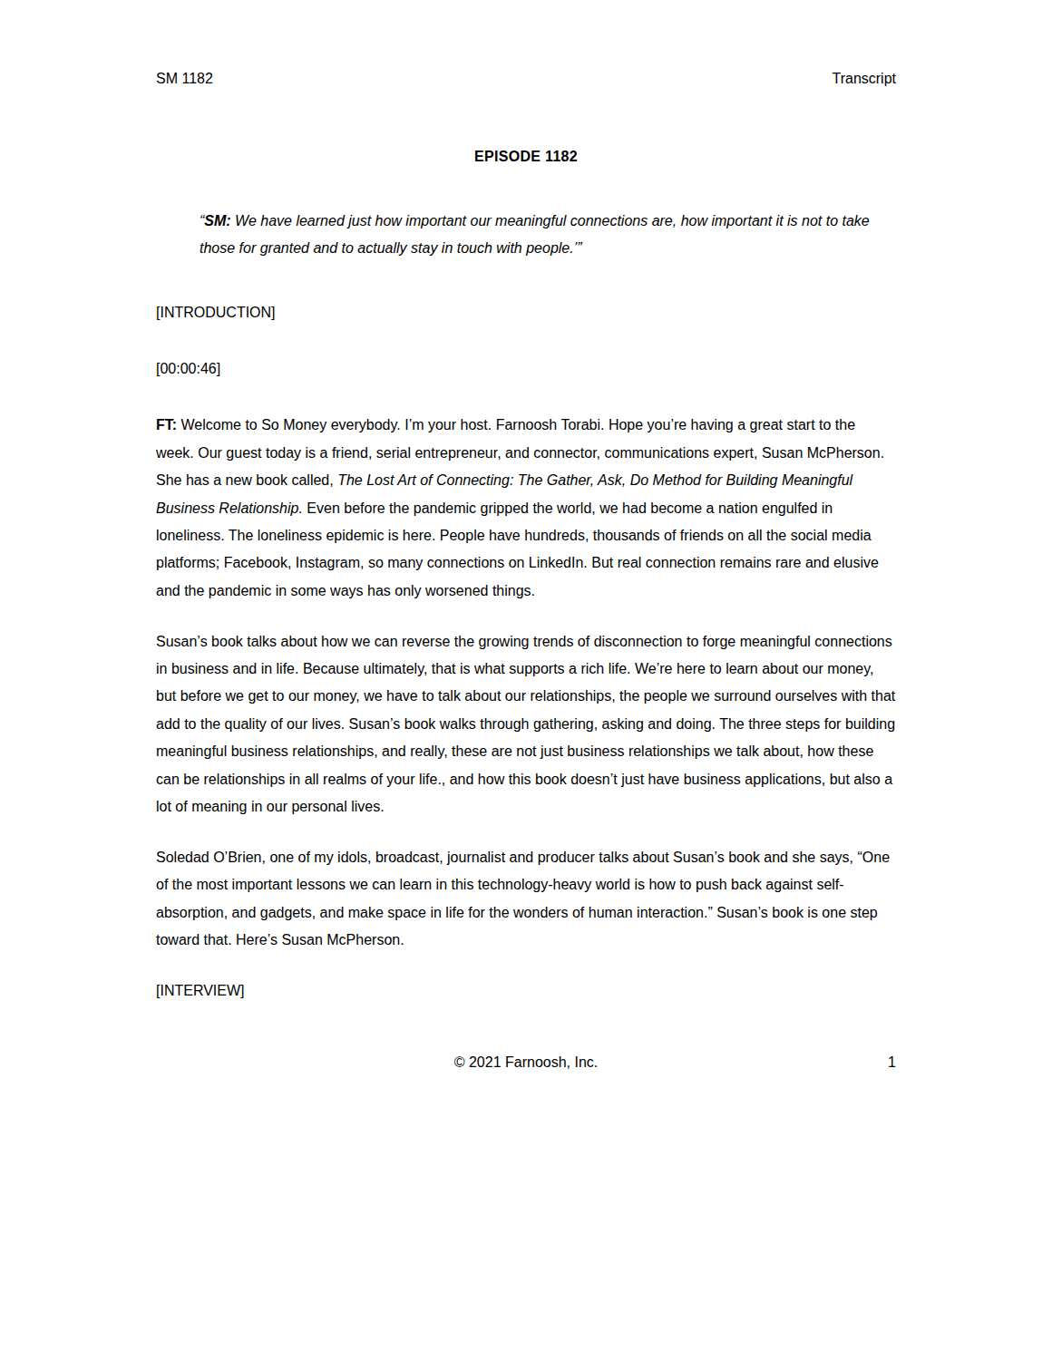SM 1182 Transcript
EPISODE 1182
“SM: We have learned just how important our meaningful connections are, how important it is not to take those for granted and to actually stay in touch with people.’”
[INTRODUCTION]
[00:00:46]
FT: Welcome to So Money everybody. I’m your host. Farnoosh Torabi. Hope you’re having a great start to the week. Our guest today is a friend, serial entrepreneur, and connector, communications expert, Susan McPherson. She has a new book called, The Lost Art of Connecting: The Gather, Ask, Do Method for Building Meaningful Business Relationship. Even before the pandemic gripped the world, we had become a nation engulfed in loneliness. The loneliness epidemic is here. People have hundreds, thousands of friends on all the social media platforms; Facebook, Instagram, so many connections on LinkedIn. But real connection remains rare and elusive and the pandemic in some ways has only worsened things.
Susan’s book talks about how we can reverse the growing trends of disconnection to forge meaningful connections in business and in life. Because ultimately, that is what supports a rich life. We’re here to learn about our money, but before we get to our money, we have to talk about our relationships, the people we surround ourselves with that add to the quality of our lives. Susan’s book walks through gathering, asking and doing. The three steps for building meaningful business relationships, and really, these are not just business relationships we talk about, how these can be relationships in all realms of your life., and how this book doesn’t just have business applications, but also a lot of meaning in our personal lives.
Soledad O’Brien, one of my idols, broadcast, journalist and producer talks about Susan’s book and she says, “One of the most important lessons we can learn in this technology-heavy world is how to push back against self-absorption, and gadgets, and make space in life for the wonders of human interaction.” Susan’s book is one step toward that. Here’s Susan McPherson.
[INTERVIEW]
© 2021 Farnoosh, Inc. 1